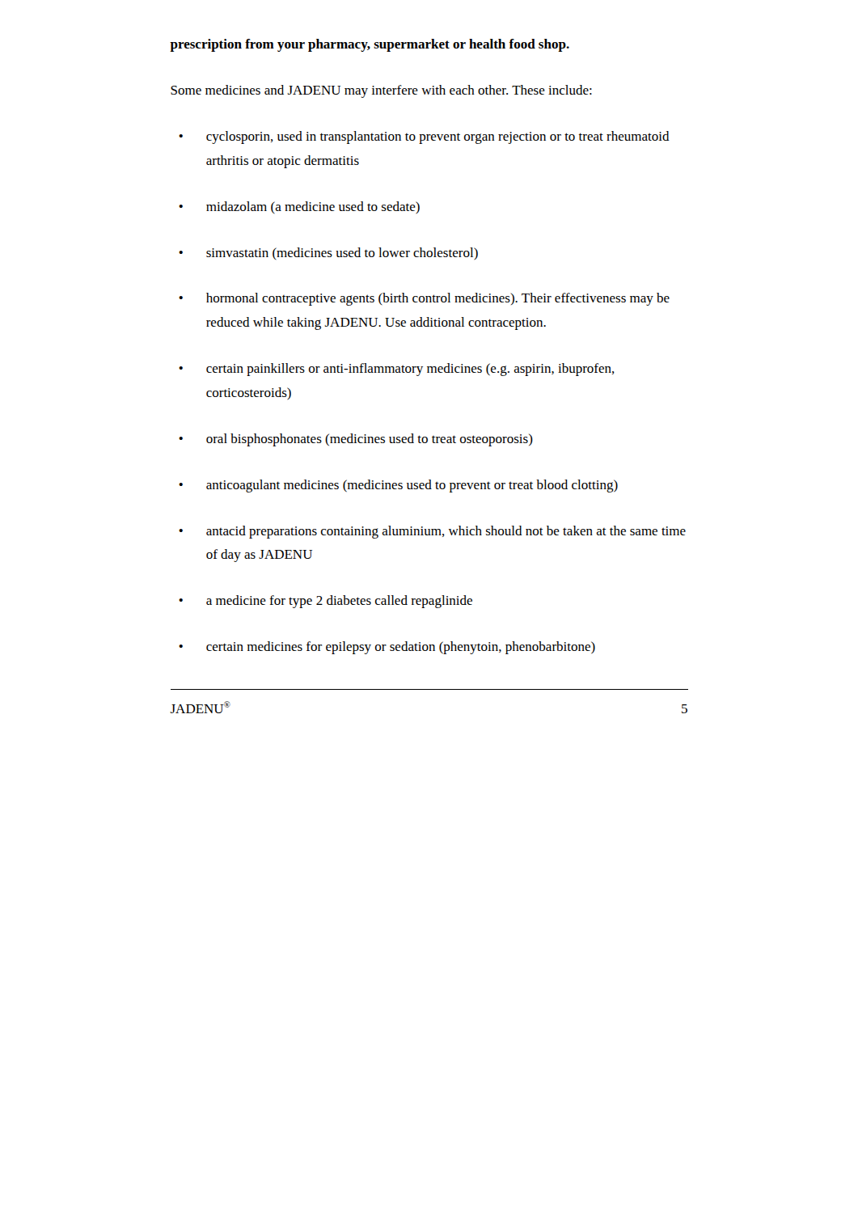prescription from your pharmacy, supermarket or health food shop.
Some medicines and JADENU may interfere with each other. These include:
cyclosporin, used in transplantation to prevent organ rejection or to treat rheumatoid arthritis or atopic dermatitis
midazolam (a medicine used to sedate)
simvastatin (medicines used to lower cholesterol)
hormonal contraceptive agents (birth control medicines). Their effectiveness may be reduced while taking JADENU. Use additional contraception.
certain painkillers or anti-inflammatory medicines (e.g. aspirin, ibuprofen, corticosteroids)
oral bisphosphonates (medicines used to treat osteoporosis)
anticoagulant medicines (medicines used to prevent or treat blood clotting)
antacid preparations containing aluminium, which should not be taken at the same time of day as JADENU
a medicine for type 2 diabetes called repaglinide
certain medicines for epilepsy or sedation (phenytoin, phenobarbitone)
JADENU® 5